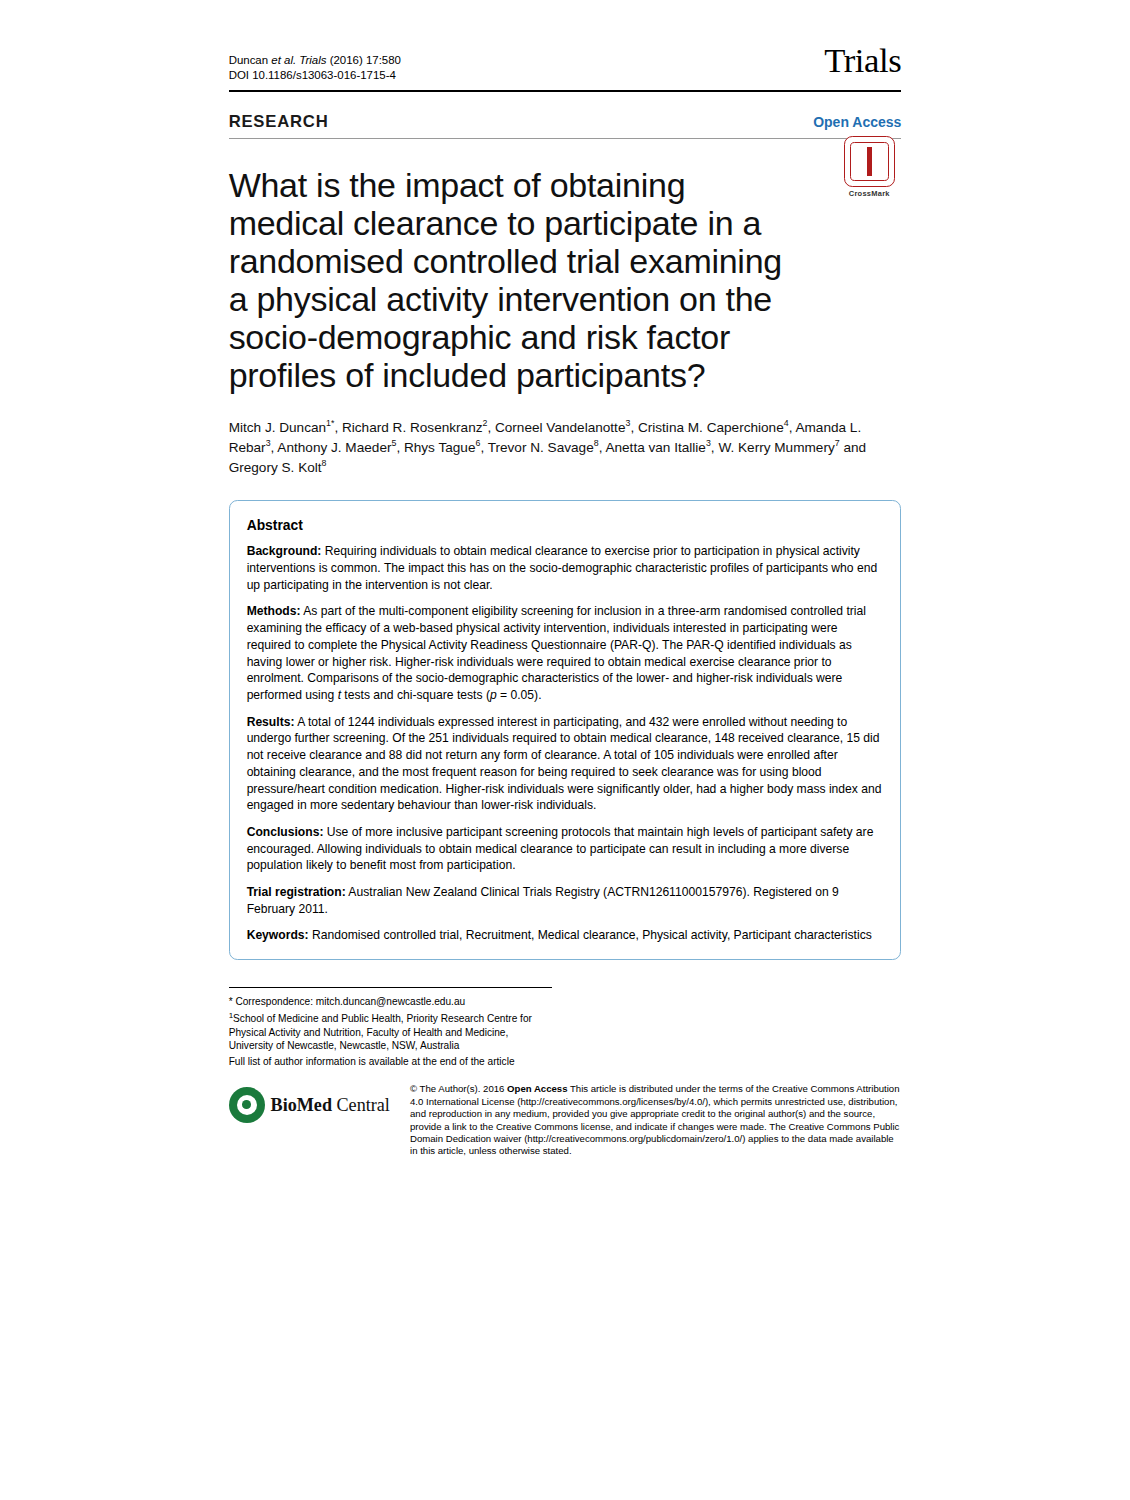Duncan et al. Trials (2016) 17:580
DOI 10.1186/s13063-016-1715-4
Trials
RESEARCH
Open Access
CrossMark
What is the impact of obtaining medical clearance to participate in a randomised controlled trial examining a physical activity intervention on the socio-demographic and risk factor profiles of included participants?
Mitch J. Duncan1*, Richard R. Rosenkranz2, Corneel Vandelanotte3, Cristina M. Caperchione4, Amanda L. Rebar3, Anthony J. Maeder5, Rhys Tague6, Trevor N. Savage8, Anetta van Itallie3, W. Kerry Mummery7 and Gregory S. Kolt8
Abstract
Background: Requiring individuals to obtain medical clearance to exercise prior to participation in physical activity interventions is common. The impact this has on the socio-demographic characteristic profiles of participants who end up participating in the intervention is not clear.
Methods: As part of the multi-component eligibility screening for inclusion in a three-arm randomised controlled trial examining the efficacy of a web-based physical activity intervention, individuals interested in participating were required to complete the Physical Activity Readiness Questionnaire (PAR-Q). The PAR-Q identified individuals as having lower or higher risk. Higher-risk individuals were required to obtain medical exercise clearance prior to enrolment. Comparisons of the socio-demographic characteristics of the lower- and higher-risk individuals were performed using t tests and chi-square tests (p = 0.05).
Results: A total of 1244 individuals expressed interest in participating, and 432 were enrolled without needing to undergo further screening. Of the 251 individuals required to obtain medical clearance, 148 received clearance, 15 did not receive clearance and 88 did not return any form of clearance. A total of 105 individuals were enrolled after obtaining clearance, and the most frequent reason for being required to seek clearance was for using blood pressure/heart condition medication. Higher-risk individuals were significantly older, had a higher body mass index and engaged in more sedentary behaviour than lower-risk individuals.
Conclusions: Use of more inclusive participant screening protocols that maintain high levels of participant safety are encouraged. Allowing individuals to obtain medical clearance to participate can result in including a more diverse population likely to benefit most from participation.
Trial registration: Australian New Zealand Clinical Trials Registry (ACTRN12611000157976). Registered on 9 February 2011.
Keywords: Randomised controlled trial, Recruitment, Medical clearance, Physical activity, Participant characteristics
* Correspondence: mitch.duncan@newcastle.edu.au
1School of Medicine and Public Health, Priority Research Centre for Physical Activity and Nutrition, Faculty of Health and Medicine, University of Newcastle, Newcastle, NSW, Australia
Full list of author information is available at the end of the article
BioMed Central
© The Author(s). 2016 Open Access This article is distributed under the terms of the Creative Commons Attribution 4.0 International License (http://creativecommons.org/licenses/by/4.0/), which permits unrestricted use, distribution, and reproduction in any medium, provided you give appropriate credit to the original author(s) and the source, provide a link to the Creative Commons license, and indicate if changes were made. The Creative Commons Public Domain Dedication waiver (http://creativecommons.org/publicdomain/zero/1.0/) applies to the data made available in this article, unless otherwise stated.